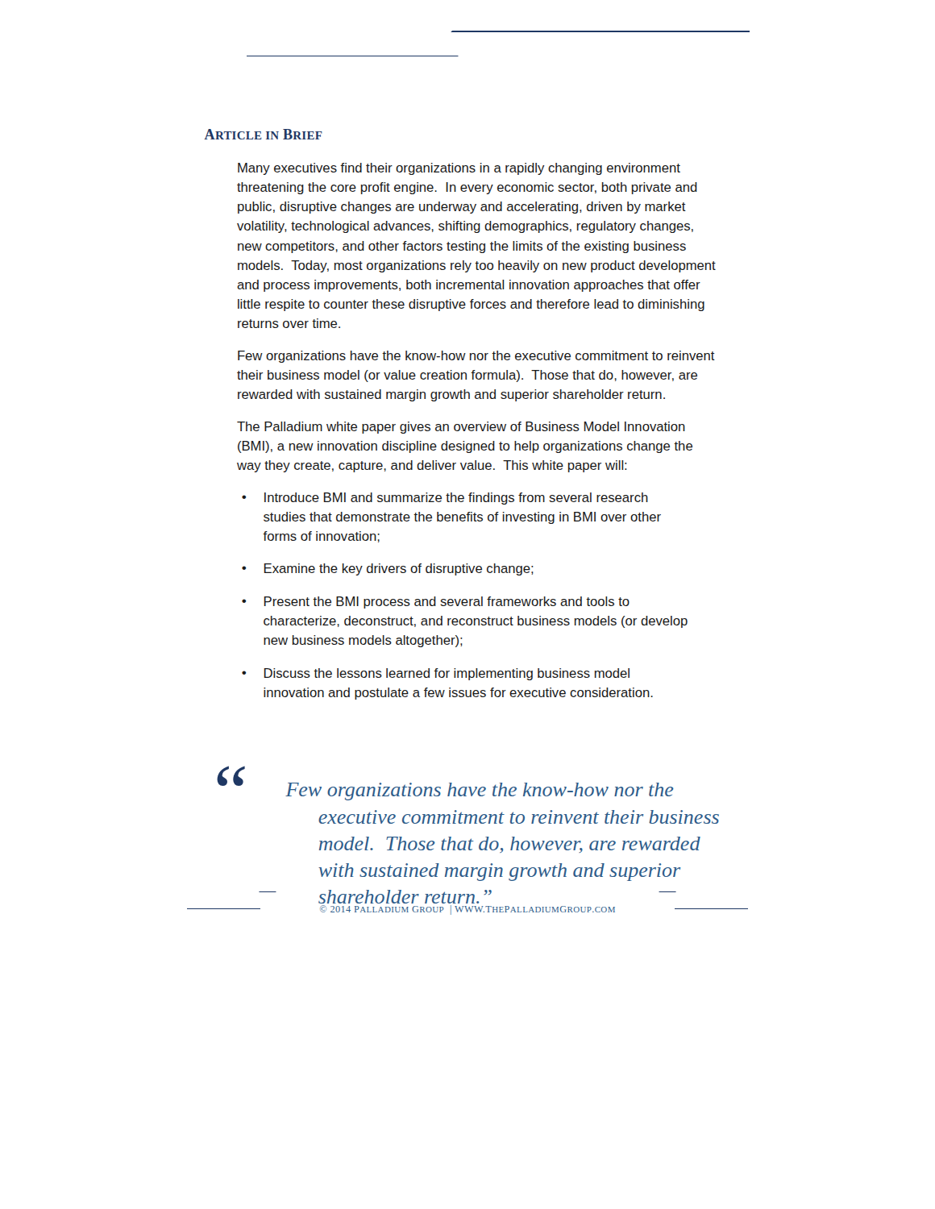ARTICLE IN BRIEF
Many executives find their organizations in a rapidly changing environment threatening the core profit engine. In every economic sector, both private and public, disruptive changes are underway and accelerating, driven by market volatility, technological advances, shifting demographics, regulatory changes, new competitors, and other factors testing the limits of the existing business models. Today, most organizations rely too heavily on new product development and process improvements, both incremental innovation approaches that offer little respite to counter these disruptive forces and therefore lead to diminishing returns over time.
Few organizations have the know-how nor the executive commitment to reinvent their business model (or value creation formula). Those that do, however, are rewarded with sustained margin growth and superior shareholder return.
The Palladium white paper gives an overview of Business Model Innovation (BMI), a new innovation discipline designed to help organizations change the way they create, capture, and deliver value. This white paper will:
Introduce BMI and summarize the findings from several research studies that demonstrate the benefits of investing in BMI over other forms of innovation;
Examine the key drivers of disruptive change;
Present the BMI process and several frameworks and tools to characterize, deconstruct, and reconstruct business models (or develop new business models altogether);
Discuss the lessons learned for implementing business model innovation and postulate a few issues for executive consideration.
“
Few organizations have the know-how nor the executive commitment to reinvent their business model. Those that do, however, are rewarded with sustained margin growth and superior shareholder return.”
© 2014 PALLADIUM GROUP | WWW.THEPALLADIUMGROUP.COM